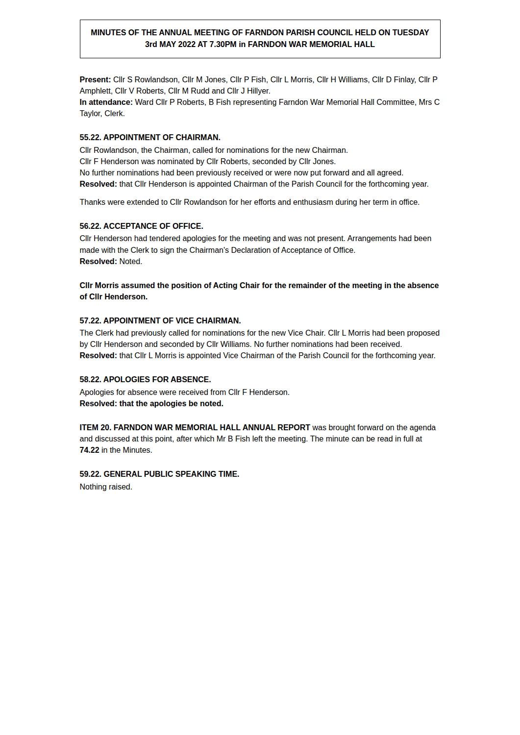MINUTES OF THE ANNUAL MEETING OF FARNDON PARISH COUNCIL HELD ON TUESDAY 3rd MAY 2022 AT 7.30PM in FARNDON WAR MEMORIAL HALL
Present: Cllr S Rowlandson, Cllr M Jones, Cllr P Fish, Cllr L Morris, Cllr H Williams, Cllr D Finlay, Cllr P Amphlett, Cllr V Roberts, Cllr M Rudd and Cllr J Hillyer.
In attendance: Ward Cllr P Roberts, B Fish representing Farndon War Memorial Hall Committee, Mrs C Taylor, Clerk.
55.22. Appointment of Chairman.
Cllr Rowlandson, the Chairman, called for nominations for the new Chairman.
Cllr F Henderson was nominated by Cllr Roberts, seconded by Cllr Jones.
No further nominations had been previously received or were now put forward and all agreed.
Resolved: that Cllr Henderson is appointed Chairman of the Parish Council for the forthcoming year.
Thanks were extended to Cllr Rowlandson for her efforts and enthusiasm during her term in office.
56.22. Acceptance of Office.
Cllr Henderson had tendered apologies for the meeting and was not present. Arrangements had been made with the Clerk to sign the Chairman's Declaration of Acceptance of Office.
Resolved: Noted.
Cllr Morris assumed the position of Acting Chair for the remainder of the meeting in the absence of Cllr Henderson.
57.22. Appointment of Vice Chairman.
The Clerk had previously called for nominations for the new Vice Chair. Cllr L Morris had been proposed by Cllr Henderson and seconded by Cllr Williams. No further nominations had been received.
Resolved: that Cllr L Morris is appointed Vice Chairman of the Parish Council for the forthcoming year.
58.22. Apologies for Absence.
Apologies for absence were received from Cllr F Henderson.
Resolved: that the apologies be noted.
ITEM 20. FARNDON WAR MEMORIAL HALL ANNUAL REPORT was brought forward on the agenda and discussed at this point, after which Mr B Fish left the meeting. The minute can be read in full at 74.22 in the Minutes.
59.22. General Public Speaking Time.
Nothing raised.